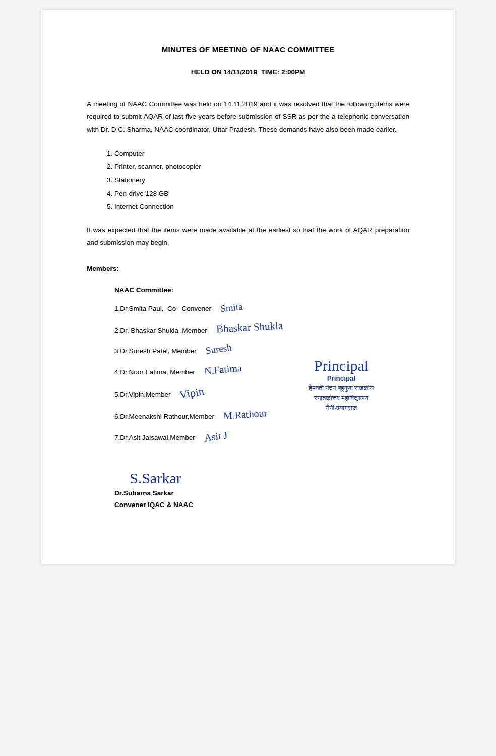MINUTES OF MEETING OF NAAC COMMITTEE
HELD ON 14/11/2019 TIME: 2:00PM
A meeting of NAAC Committee was held on 14.11.2019 and it was resolved that the following items were required to submit AQAR of last five years before submission of SSR as per the a telephonic conversation with Dr. D.C. Sharma, NAAC coordinator, Uttar Pradesh. These demands have also been made earlier.
Computer
Printer, scanner, photocopier
Stationery
Pen-drive 128 GB
Internet Connection
It was expected that the items were made available at the earliest so that the work of AQAR preparation and submission may begin.
Members:
NAAC Committee:
1.Dr.Smita Paul, Co –Convener Smita
2.Dr. Bhaskar Shukla ,Member Bhaskar Shukla
3.Dr.Suresh Patel, Member Suresh
4.Dr.Noor Fatima, Member N.Fatima
5.Dr.Vipin,Member Vipin
6.Dr.Meenakshi Rathour,Member M.Rathour
7.Dr.Asit Jaisawal,Member Asit J
S.Sarkar
Dr.Subarna Sarkar
Convener IQAC & NAAC
Principal
Principal
हेमवती नंदन बहुगुणा राजकीय
स्नातकोत्तर महाविद्यालय
नैनी-प्रयागराज